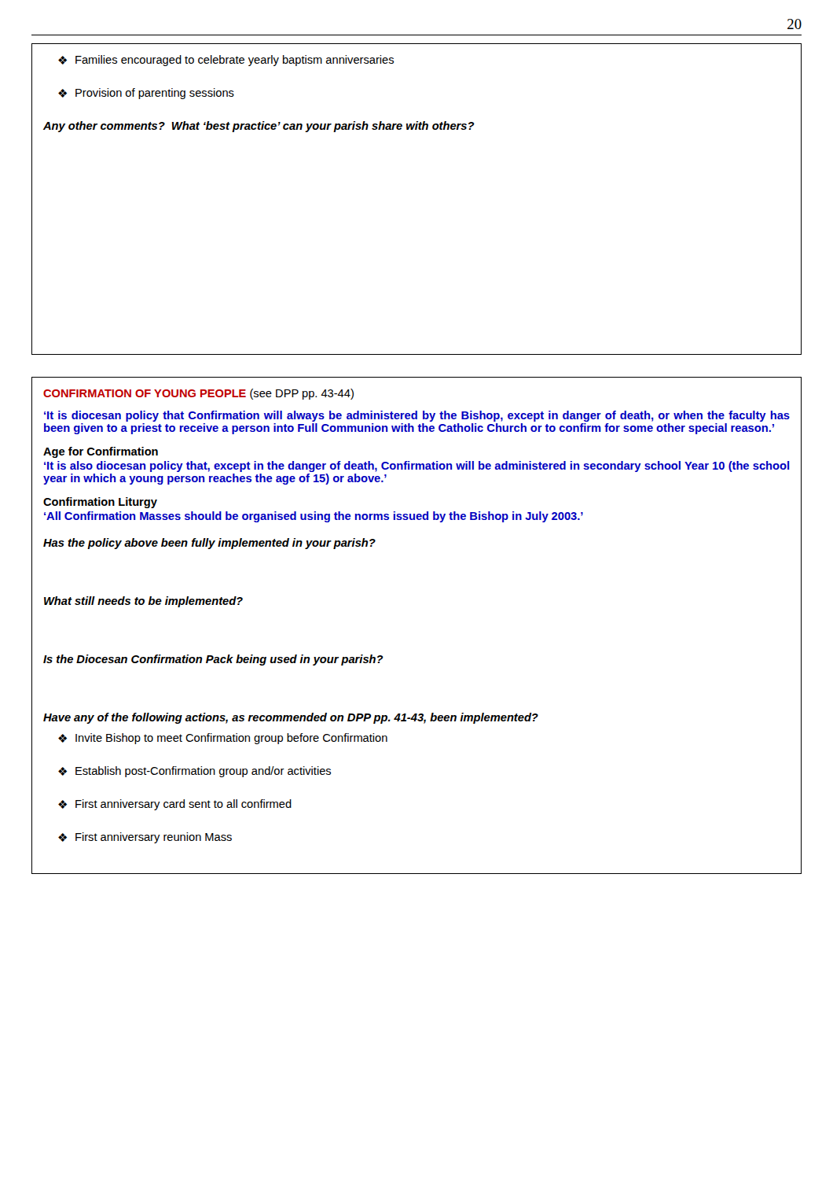20
Families encouraged to celebrate yearly baptism anniversaries
Provision of parenting sessions
Any other comments? What ‘best practice’ can your parish share with others?
CONFIRMATION OF YOUNG PEOPLE (see DPP pp. 43-44)
‘It is diocesan policy that Confirmation will always be administered by the Bishop, except in danger of death, or when the faculty has been given to a priest to receive a person into Full Communion with the Catholic Church or to confirm for some other special reason.’
Age for Confirmation
‘It is also diocesan policy that, except in the danger of death, Confirmation will be administered in secondary school Year 10 (the school year in which a young person reaches the age of 15) or above.’
Confirmation Liturgy
‘All Confirmation Masses should be organised using the norms issued by the Bishop in July 2003.’
Has the policy above been fully implemented in your parish?
What still needs to be implemented?
Is the Diocesan Confirmation Pack being used in your parish?
Have any of the following actions, as recommended on DPP pp. 41-43, been implemented?
Invite Bishop to meet Confirmation group before Confirmation
Establish post-Confirmation group and/or activities
First anniversary card sent to all confirmed
First anniversary reunion Mass